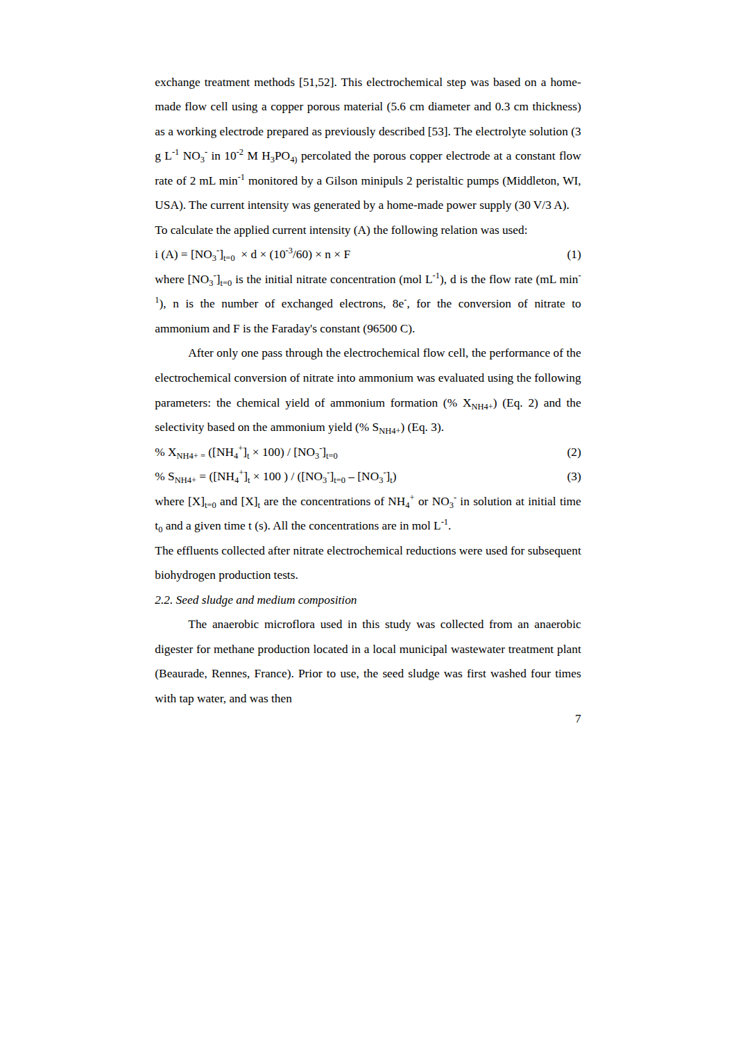exchange treatment methods [51,52]. This electrochemical step was based on a home-made flow cell using a copper porous material (5.6 cm diameter and 0.3 cm thickness) as a working electrode prepared as previously described [53]. The electrolyte solution (3 g L-1 NO3- in 10-2 M H3PO4) percolated the porous copper electrode at a constant flow rate of 2 mL min-1 monitored by a Gilson minipuls 2 peristaltic pumps (Middleton, WI, USA). The current intensity was generated by a home-made power supply (30 V/3 A).
To calculate the applied current intensity (A) the following relation was used:
i (A) = [NO3-]t=0 × d × (10-3/60) × n × F(1)
where [NO3-]t=0 is the initial nitrate concentration (mol L-1), d is the flow rate (mL min-1), n is the number of exchanged electrons, 8e-, for the conversion of nitrate to ammonium and F is the Faraday's constant (96500 C).
After only one pass through the electrochemical flow cell, the performance of the electrochemical conversion of nitrate into ammonium was evaluated using the following parameters: the chemical yield of ammonium formation (% XNH4+) (Eq. 2) and the selectivity based on the ammonium yield (% SNH4+) (Eq. 3).
% XNH4+ = ([NH4+]t × 100) / [NO3-]t=0(2)
% SNH4+ = ([NH4+]t × 100 ) / ([NO3-]t=0 – [NO3-]t)(3)
where [X]t=0 and [X]t are the concentrations of NH4+ or NO3- in solution at initial time t0 and a given time t (s). All the concentrations are in mol L-1.
The effluents collected after nitrate electrochemical reductions were used for subsequent biohydrogen production tests.
2.2. Seed sludge and medium composition
The anaerobic microflora used in this study was collected from an anaerobic digester for methane production located in a local municipal wastewater treatment plant (Beaurade, Rennes, France). Prior to use, the seed sludge was first washed four times with tap water, and was then
7